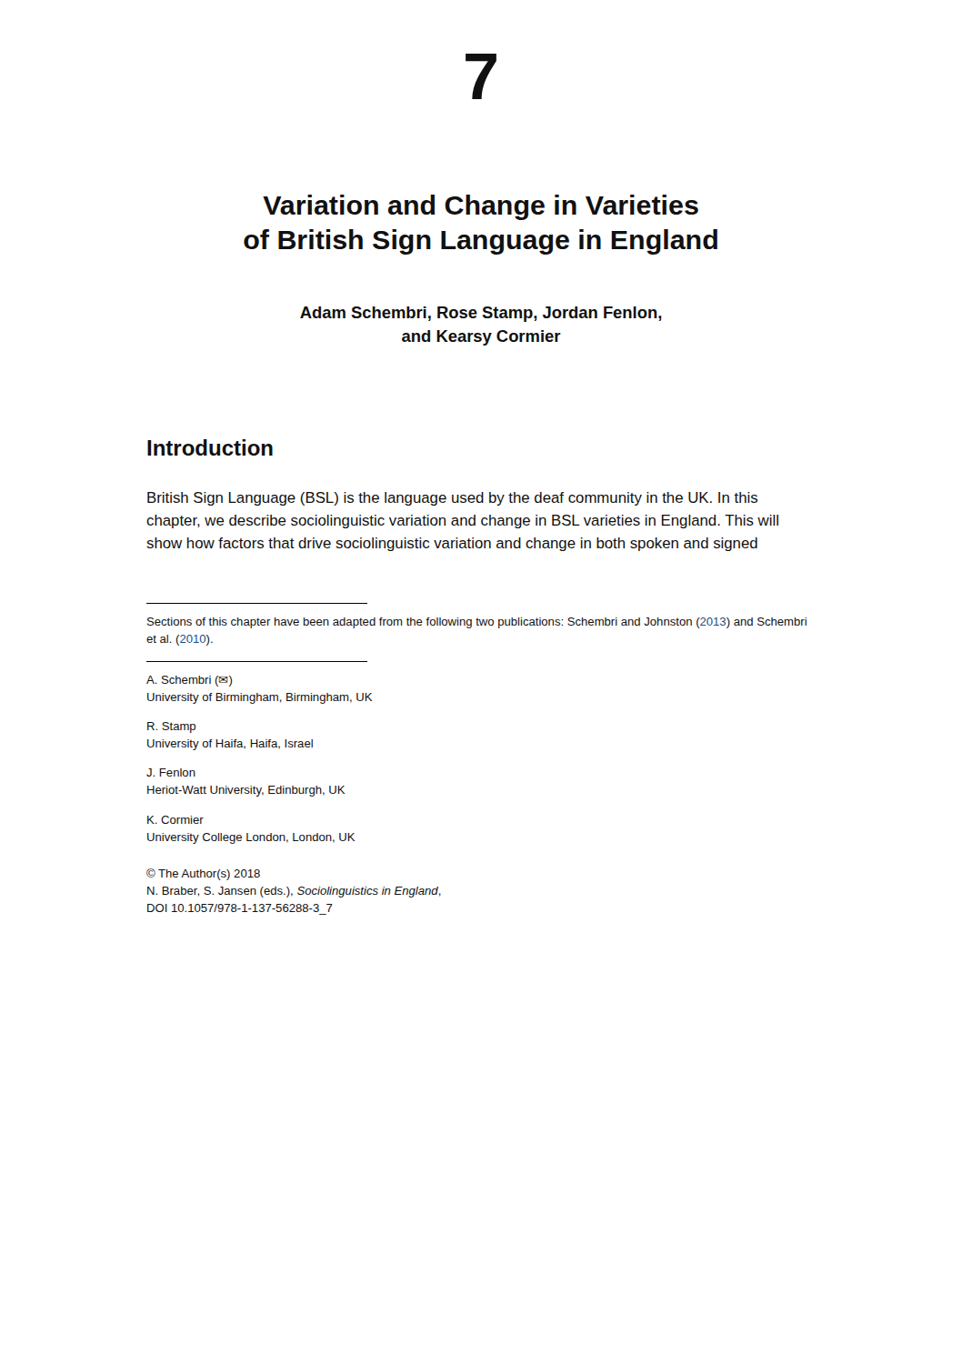7
Variation and Change in Varieties
of British Sign Language in England
Adam Schembri, Rose Stamp, Jordan Fenlon,
and Kearsy Cormier
Introduction
British Sign Language (BSL) is the language used by the deaf community in the UK. In this chapter, we describe sociolinguistic variation and change in BSL varieties in England. This will show how factors that drive sociolinguistic variation and change in both spoken and signed
Sections of this chapter have been adapted from the following two publications: Schembri and Johnston (2013) and Schembri et al. (2010).
A. Schembri (✉)
University of Birmingham, Birmingham, UK
R. Stamp
University of Haifa, Haifa, Israel
J. Fenlon
Heriot-Watt University, Edinburgh, UK
K. Cormier
University College London, London, UK
© The Author(s) 2018
N. Braber, S. Jansen (eds.), Sociolinguistics in England,
DOI 10.1057/978-1-137-56288-3_7